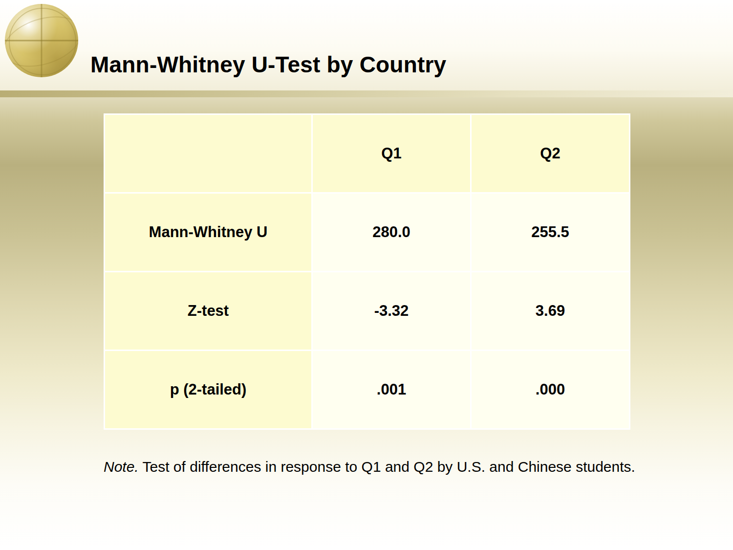Mann-Whitney U-Test by Country
| | Q1 | Q2 |
| --- | --- | --- |
| Mann-Whitney U | 280.0 | 255.5 |
| Z-test | -3.32 | 3.69 |
| p (2-tailed) | .001 | .000 |
Note. Test of differences in response to Q1 and Q2 by U.S. and Chinese students.